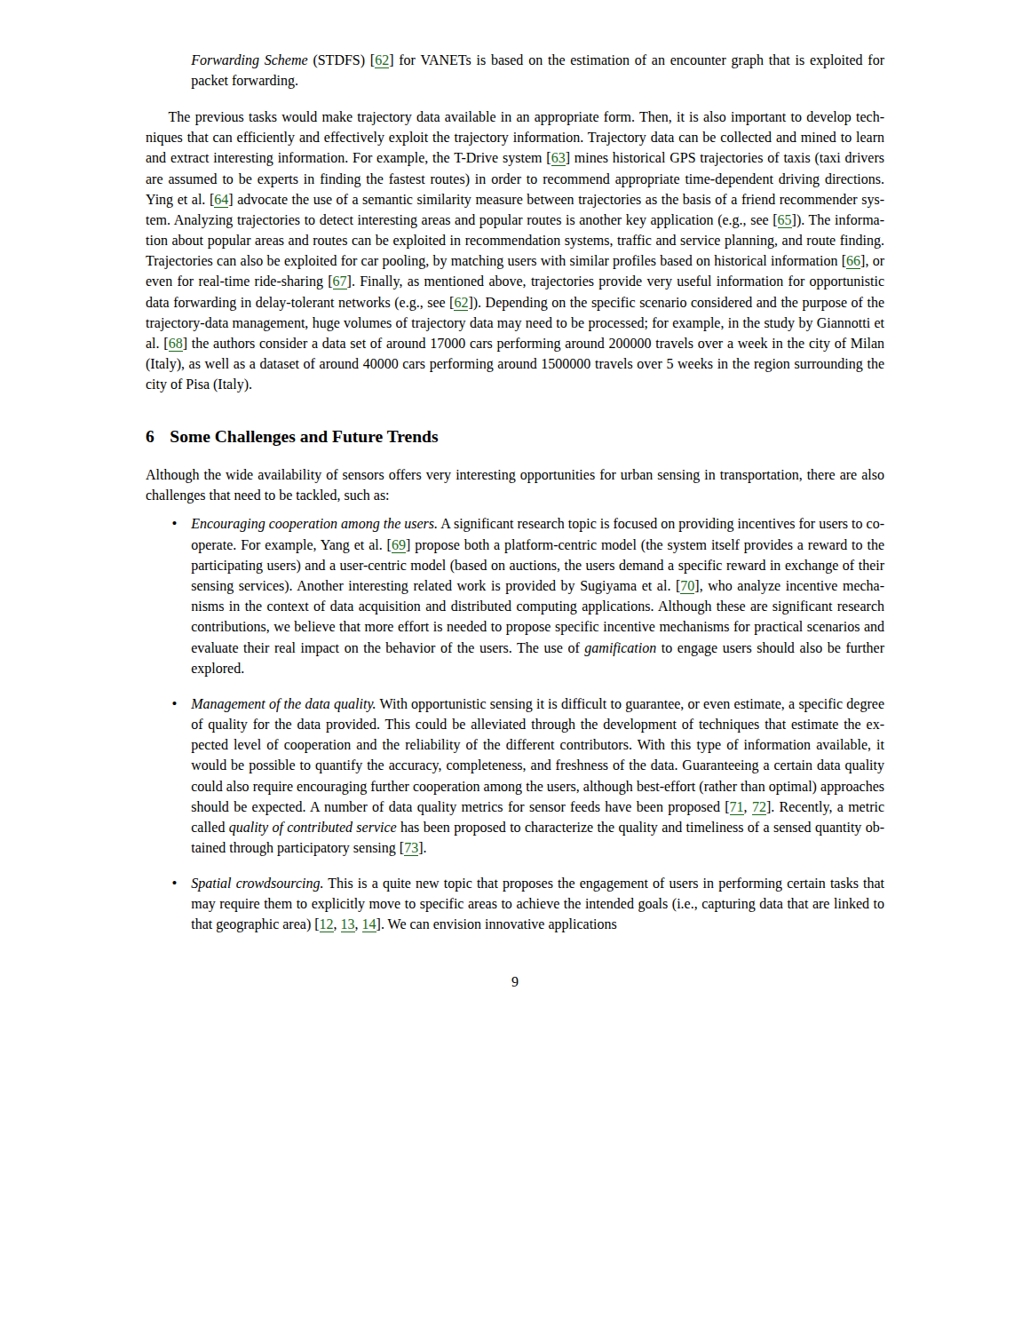Forwarding Scheme (STDFS) [62] for VANETs is based on the estimation of an encounter graph that is exploited for packet forwarding.
The previous tasks would make trajectory data available in an appropriate form. Then, it is also important to develop techniques that can efficiently and effectively exploit the trajectory information. Trajectory data can be collected and mined to learn and extract interesting information. For example, the T-Drive system [63] mines historical GPS trajectories of taxis (taxi drivers are assumed to be experts in finding the fastest routes) in order to recommend appropriate time-dependent driving directions. Ying et al. [64] advocate the use of a semantic similarity measure between trajectories as the basis of a friend recommender system. Analyzing trajectories to detect interesting areas and popular routes is another key application (e.g., see [65]). The information about popular areas and routes can be exploited in recommendation systems, traffic and service planning, and route finding. Trajectories can also be exploited for car pooling, by matching users with similar profiles based on historical information [66], or even for real-time ride-sharing [67]. Finally, as mentioned above, trajectories provide very useful information for opportunistic data forwarding in delay-tolerant networks (e.g., see [62]). Depending on the specific scenario considered and the purpose of the trajectory-data management, huge volumes of trajectory data may need to be processed; for example, in the study by Giannotti et al. [68] the authors consider a data set of around 17000 cars performing around 200000 travels over a week in the city of Milan (Italy), as well as a dataset of around 40000 cars performing around 1500000 travels over 5 weeks in the region surrounding the city of Pisa (Italy).
6 Some Challenges and Future Trends
Although the wide availability of sensors offers very interesting opportunities for urban sensing in transportation, there are also challenges that need to be tackled, such as:
Encouraging cooperation among the users. A significant research topic is focused on providing incentives for users to cooperate. For example, Yang et al. [69] propose both a platform-centric model (the system itself provides a reward to the participating users) and a user-centric model (based on auctions, the users demand a specific reward in exchange of their sensing services). Another interesting related work is provided by Sugiyama et al. [70], who analyze incentive mechanisms in the context of data acquisition and distributed computing applications. Although these are significant research contributions, we believe that more effort is needed to propose specific incentive mechanisms for practical scenarios and evaluate their real impact on the behavior of the users. The use of gamification to engage users should also be further explored.
Management of the data quality. With opportunistic sensing it is difficult to guarantee, or even estimate, a specific degree of quality for the data provided. This could be alleviated through the development of techniques that estimate the expected level of cooperation and the reliability of the different contributors. With this type of information available, it would be possible to quantify the accuracy, completeness, and freshness of the data. Guaranteeing a certain data quality could also require encouraging further cooperation among the users, although best-effort (rather than optimal) approaches should be expected. A number of data quality metrics for sensor feeds have been proposed [71, 72]. Recently, a metric called quality of contributed service has been proposed to characterize the quality and timeliness of a sensed quantity obtained through participatory sensing [73].
Spatial crowdsourcing. This is a quite new topic that proposes the engagement of users in performing certain tasks that may require them to explicitly move to specific areas to achieve the intended goals (i.e., capturing data that are linked to that geographic area) [12, 13, 14]. We can envision innovative applications
9